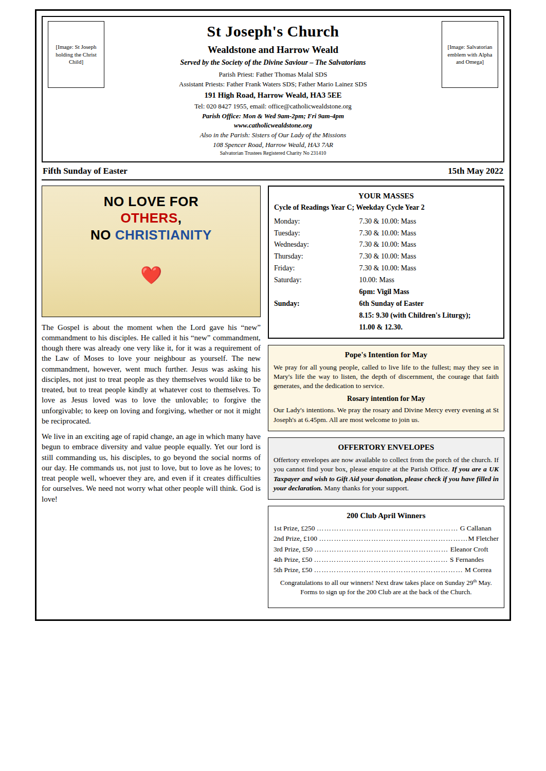[Image: St Joseph holding the Christ Child]
St Joseph's Church
Wealdstone and Harrow Weald
Served by the Society of the Divine Saviour – The Salvatorians
Parish Priest: Father Thomas Malal SDS
Assistant Priests: Father Frank Waters SDS; Father Mario Lainez SDS
191 High Road, Harrow Weald, HA3 5EE
Tel: 020 8427 1955, email: office@catholicwealdstone.org
Parish Office: Mon & Wed 9am-2pm; Fri 9am-4pm
www.catholicwealdstone.org
Also in the Parish: Sisters of Our Lady of the Missions
108 Spencer Road, Harrow Weald, HA3 7AR
Salvatorian Trustees Registered Charity No 231410
[Image: Salvatorian emblem with Alpha and Omega]
Fifth Sunday of Easter 15th May 2022
NO LOVE FOR
OTHERS,
NO CHRISTIANITY
❤️
The Gospel is about the moment when the Lord gave his “new” commandment to his disciples. He called it his “new” commandment, though there was already one very like it, for it was a requirement of the Law of Moses to love your neighbour as yourself. The new commandment, however, went much further. Jesus was asking his disciples, not just to treat people as they themselves would like to be treated, but to treat people kindly at whatever cost to themselves. To love as Jesus loved was to love the unlovable; to forgive the unforgivable; to keep on loving and forgiving, whether or not it might be reciprocated.
We live in an exciting age of rapid change, an age in which many have begun to embrace diversity and value people equally. Yet our lord is still commanding us, his disciples, to go beyond the social norms of our day. He commands us, not just to love, but to love as he loves; to treat people well, whoever they are, and even if it creates difficulties for ourselves. We need not worry what other people will think. God is love!
YOUR MASSES
Cycle of Readings Year C; Weekday Cycle Year 2
| Monday: | 7.30 & 10.00: Mass |
| Tuesday: | 7.30 & 10.00: Mass |
| Wednesday: | 7.30 & 10.00: Mass |
| Thursday: | 7.30 & 10.00: Mass |
| Friday: | 7.30 & 10.00: Mass |
| Saturday: | 10.00: Mass |
| | 6pm: Vigil Mass |
| Sunday: | 6th Sunday of Easter |
| | 8.15: 9.30 (with Children's Liturgy); |
| | 11.00 & 12.30. |
Pope's Intention for May
We pray for all young people, called to live life to the fullest; may they see in Mary's life the way to listen, the depth of discernment, the courage that faith generates, and the dedication to service.
Rosary intention for May
Our Lady's intentions. We pray the rosary and Divine Mercy every evening at St Joseph's at 6.45pm. All are most welcome to join us.
OFFERTORY ENVELOPES
Offertory envelopes are now available to collect from the porch of the church. If you cannot find your box, please enquire at the Parish Office. If you are a UK Taxpayer and wish to Gift Aid your donation, please check if you have filled in your declaration. Many thanks for your support.
200 Club April Winners
1st Prize, £250 ………………………………………………… G Callanan
2nd Prize, £100 ……………………………………………………M Fletcher
3rd Prize, £50 ……………………………………………… Eleanor Croft
4th Prize, £50 ……………………………………………… S Fernandes
5th Prize, £50 …………………………………………………… M Correa
Congratulations to all our winners! Next draw takes place on Sunday 29th May. Forms to sign up for the 200 Club are at the back of the Church.